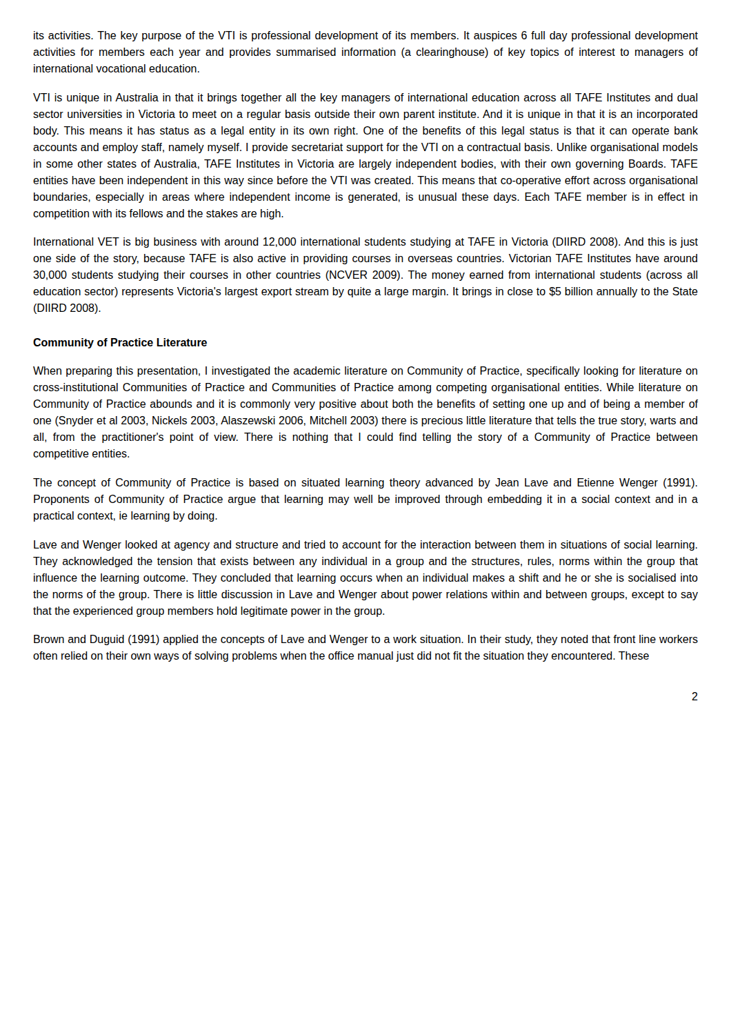its activities. The key purpose of the VTI is professional development of its members. It auspices 6 full day professional development activities for members each year and provides summarised information (a clearinghouse) of key topics of interest to managers of international vocational education.
VTI is unique in Australia in that it brings together all the key managers of international education across all TAFE Institutes and dual sector universities in Victoria to meet on a regular basis outside their own parent institute. And it is unique in that it is an incorporated body. This means it has status as a legal entity in its own right. One of the benefits of this legal status is that it can operate bank accounts and employ staff, namely myself. I provide secretariat support for the VTI on a contractual basis. Unlike organisational models in some other states of Australia, TAFE Institutes in Victoria are largely independent bodies, with their own governing Boards. TAFE entities have been independent in this way since before the VTI was created. This means that co-operative effort across organisational boundaries, especially in areas where independent income is generated, is unusual these days. Each TAFE member is in effect in competition with its fellows and the stakes are high.
International VET is big business with around 12,000 international students studying at TAFE in Victoria (DIIRD 2008). And this is just one side of the story, because TAFE is also active in providing courses in overseas countries. Victorian TAFE Institutes have around 30,000 students studying their courses in other countries (NCVER 2009). The money earned from international students (across all education sector) represents Victoria's largest export stream by quite a large margin. It brings in close to $5 billion annually to the State (DIIRD 2008).
Community of Practice Literature
When preparing this presentation, I investigated the academic literature on Community of Practice, specifically looking for literature on cross-institutional Communities of Practice and Communities of Practice among competing organisational entities. While literature on Community of Practice abounds and it is commonly very positive about both the benefits of setting one up and of being a member of one (Snyder et al 2003, Nickels 2003, Alaszewski 2006, Mitchell 2003) there is precious little literature that tells the true story, warts and all, from the practitioner's point of view. There is nothing that I could find telling the story of a Community of Practice between competitive entities.
The concept of Community of Practice is based on situated learning theory advanced by Jean Lave and Etienne Wenger (1991). Proponents of Community of Practice argue that learning may well be improved through embedding it in a social context and in a practical context, ie learning by doing.
Lave and Wenger looked at agency and structure and tried to account for the interaction between them in situations of social learning. They acknowledged the tension that exists between any individual in a group and the structures, rules, norms within the group that influence the learning outcome. They concluded that learning occurs when an individual makes a shift and he or she is socialised into the norms of the group. There is little discussion in Lave and Wenger about power relations within and between groups, except to say that the experienced group members hold legitimate power in the group.
Brown and Duguid (1991) applied the concepts of Lave and Wenger to a work situation. In their study, they noted that front line workers often relied on their own ways of solving problems when the office manual just did not fit the situation they encountered. These
2